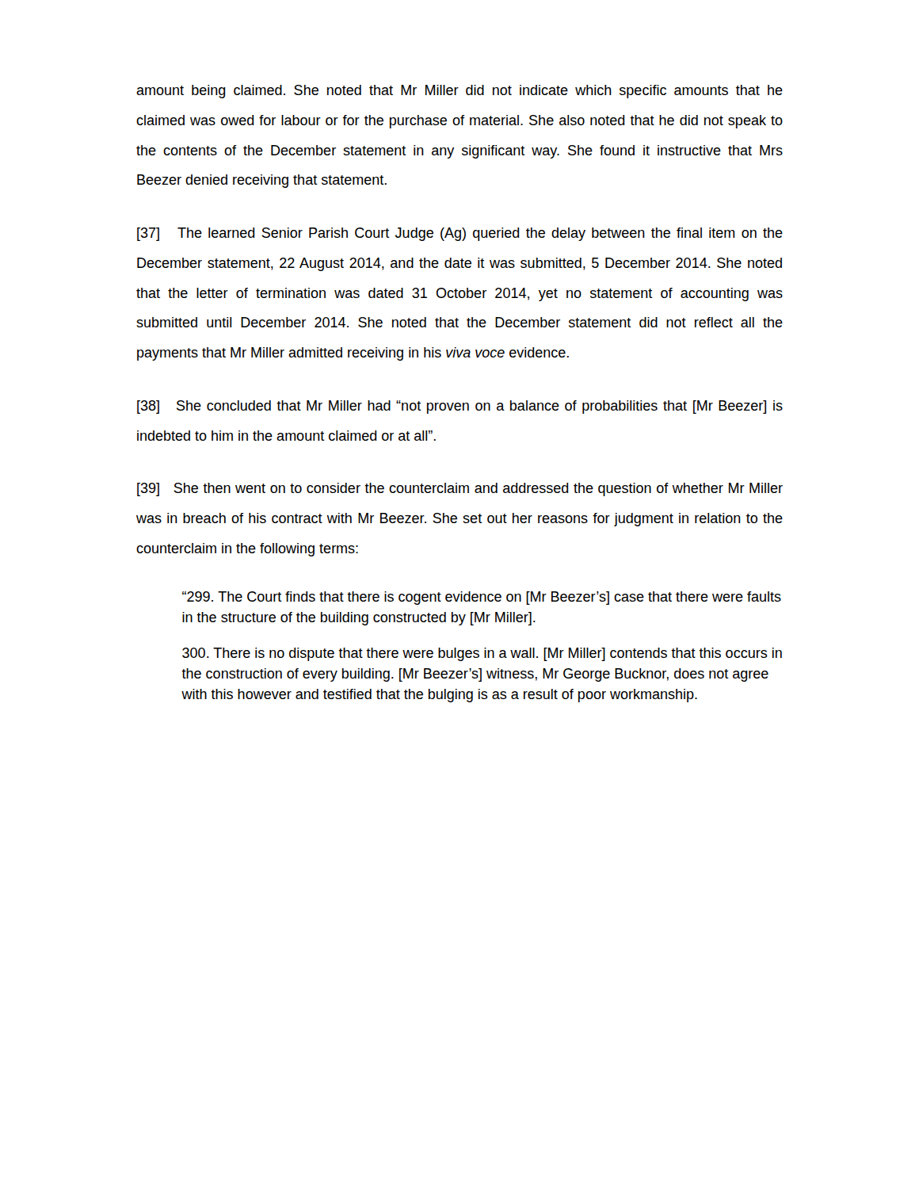amount being claimed. She noted that Mr Miller did not indicate which specific amounts that he claimed was owed for labour or for the purchase of material. She also noted that he did not speak to the contents of the December statement in any significant way. She found it instructive that Mrs Beezer denied receiving that statement.
[37] The learned Senior Parish Court Judge (Ag) queried the delay between the final item on the December statement, 22 August 2014, and the date it was submitted, 5 December 2014. She noted that the letter of termination was dated 31 October 2014, yet no statement of accounting was submitted until December 2014. She noted that the December statement did not reflect all the payments that Mr Miller admitted receiving in his viva voce evidence.
[38] She concluded that Mr Miller had “not proven on a balance of probabilities that [Mr Beezer] is indebted to him in the amount claimed or at all”.
[39] She then went on to consider the counterclaim and addressed the question of whether Mr Miller was in breach of his contract with Mr Beezer. She set out her reasons for judgment in relation to the counterclaim in the following terms:
“299. The Court finds that there is cogent evidence on [Mr Beezer’s] case that there were faults in the structure of the building constructed by [Mr Miller].
300. There is no dispute that there were bulges in a wall. [Mr Miller] contends that this occurs in the construction of every building. [Mr Beezer’s] witness, Mr George Bucknor, does not agree with this however and testified that the bulging is as a result of poor workmanship.